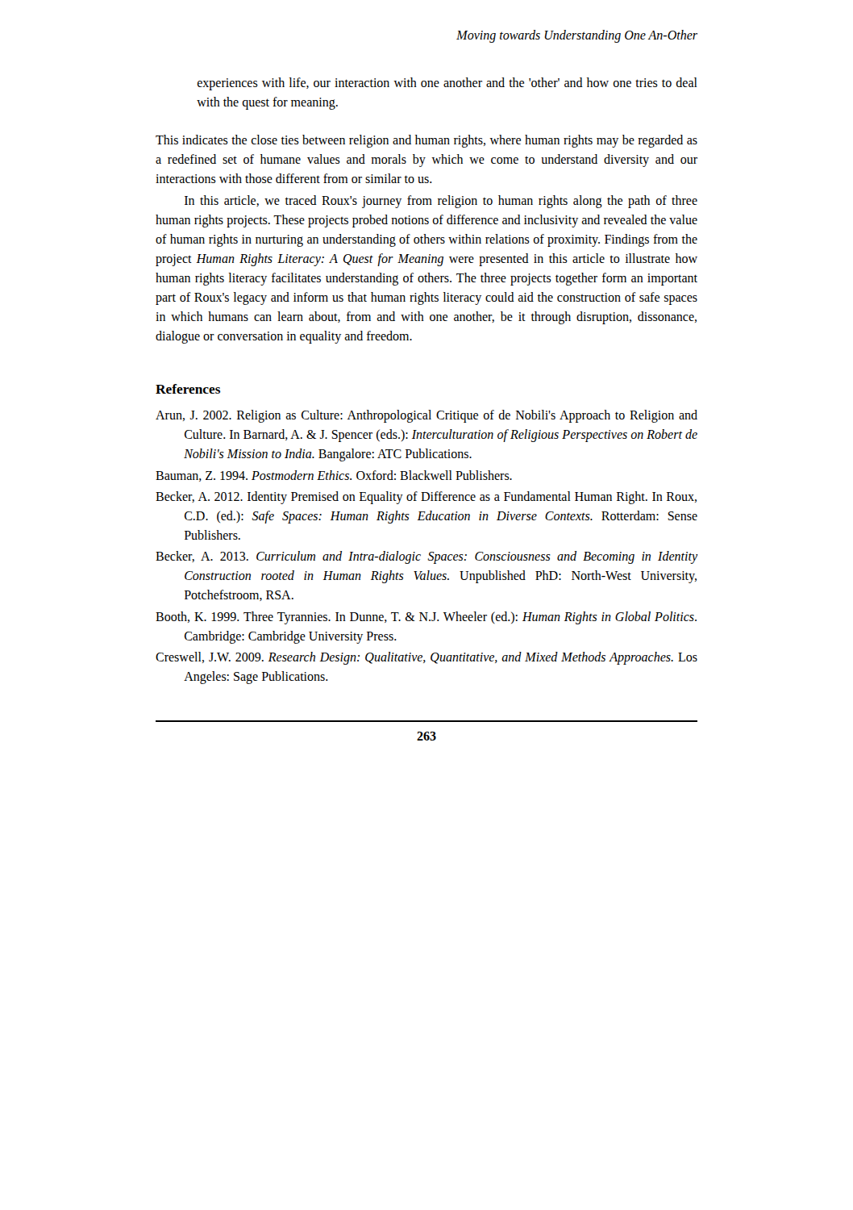Moving towards Understanding One An-Other
experiences with life, our interaction with one another and the 'other' and how one tries to deal with the quest for meaning.
This indicates the close ties between religion and human rights, where human rights may be regarded as a redefined set of humane values and morals by which we come to understand diversity and our interactions with those different from or similar to us.
In this article, we traced Roux's journey from religion to human rights along the path of three human rights projects. These projects probed notions of difference and inclusivity and revealed the value of human rights in nurturing an understanding of others within relations of proximity. Findings from the project Human Rights Literacy: A Quest for Meaning were presented in this article to illustrate how human rights literacy facilitates understanding of others. The three projects together form an important part of Roux's legacy and inform us that human rights literacy could aid the construction of safe spaces in which humans can learn about, from and with one another, be it through disruption, dissonance, dialogue or conversation in equality and freedom.
References
Arun, J. 2002. Religion as Culture: Anthropological Critique of de Nobili's Approach to Religion and Culture. In Barnard, A. & J. Spencer (eds.): Interculturation of Religious Perspectives on Robert de Nobili's Mission to India. Bangalore: ATC Publications.
Bauman, Z. 1994. Postmodern Ethics. Oxford: Blackwell Publishers.
Becker, A. 2012. Identity Premised on Equality of Difference as a Fundamental Human Right. In Roux, C.D. (ed.): Safe Spaces: Human Rights Education in Diverse Contexts. Rotterdam: Sense Publishers.
Becker, A. 2013. Curriculum and Intra-dialogic Spaces: Consciousness and Becoming in Identity Construction rooted in Human Rights Values. Unpublished PhD: North-West University, Potchefstroom, RSA.
Booth, K. 1999. Three Tyrannies. In Dunne, T. & N.J. Wheeler (ed.): Human Rights in Global Politics. Cambridge: Cambridge University Press.
Creswell, J.W. 2009. Research Design: Qualitative, Quantitative, and Mixed Methods Approaches. Los Angeles: Sage Publications.
263